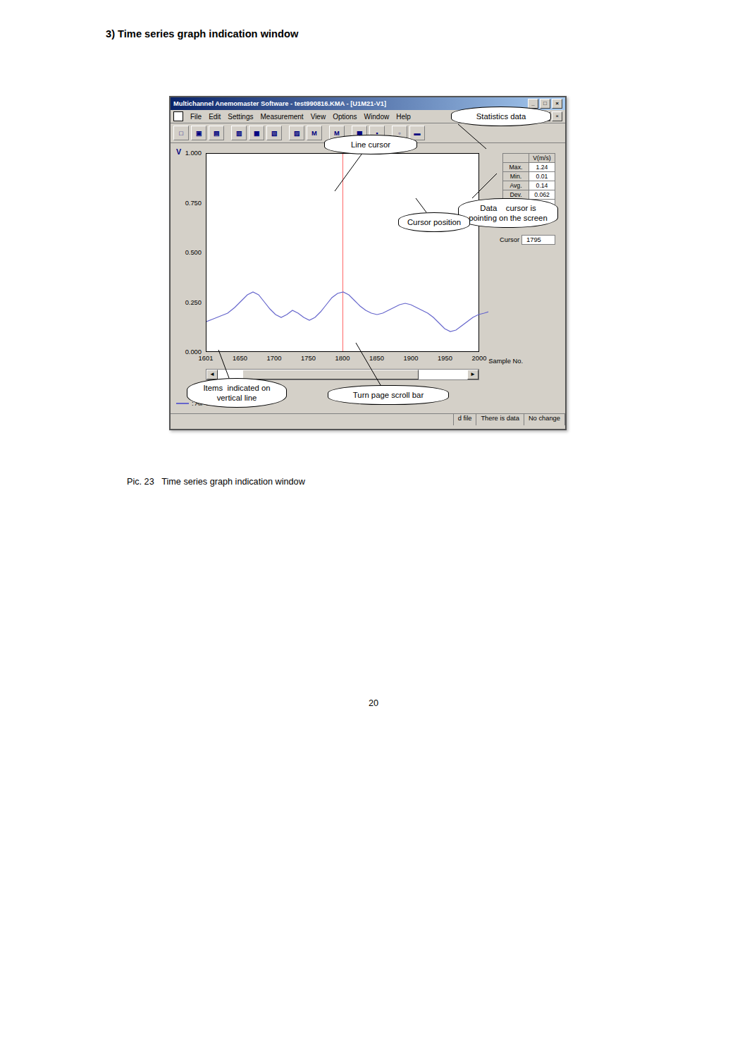3) Time series graph indication window
Multichannel Anemomaster Software - test990816.KMA - [U1M21-V1] _□×
File Edit Settings Measurement View Options Window Help _□×
□ ▣ ▤ ▥ ▦ ▧ ▨ M M ▩ ▪ ▫ ▬
V
1.000
0.750
0.500
0.250
0.000
1601
1650
1700
1750
1800
1850
1900
1950
2000
Sample No.
◄
►
| | V(m/s) |
| --- | --- |
| Max. | 1.24 |
| Min. | 0.01 |
| Avg. | 0.14 |
| Dev. | 0.062 |
| Cursor | 0.12 |
Cursor 1795
: Air Velocity (V)
d file
There is data
No change
Line cursor
Statistics data
Data cursor is pointing on the screen
Cursor position
Items indicated on vertical line
Turn page scroll bar
Pic. 23 Time series graph indication window
20